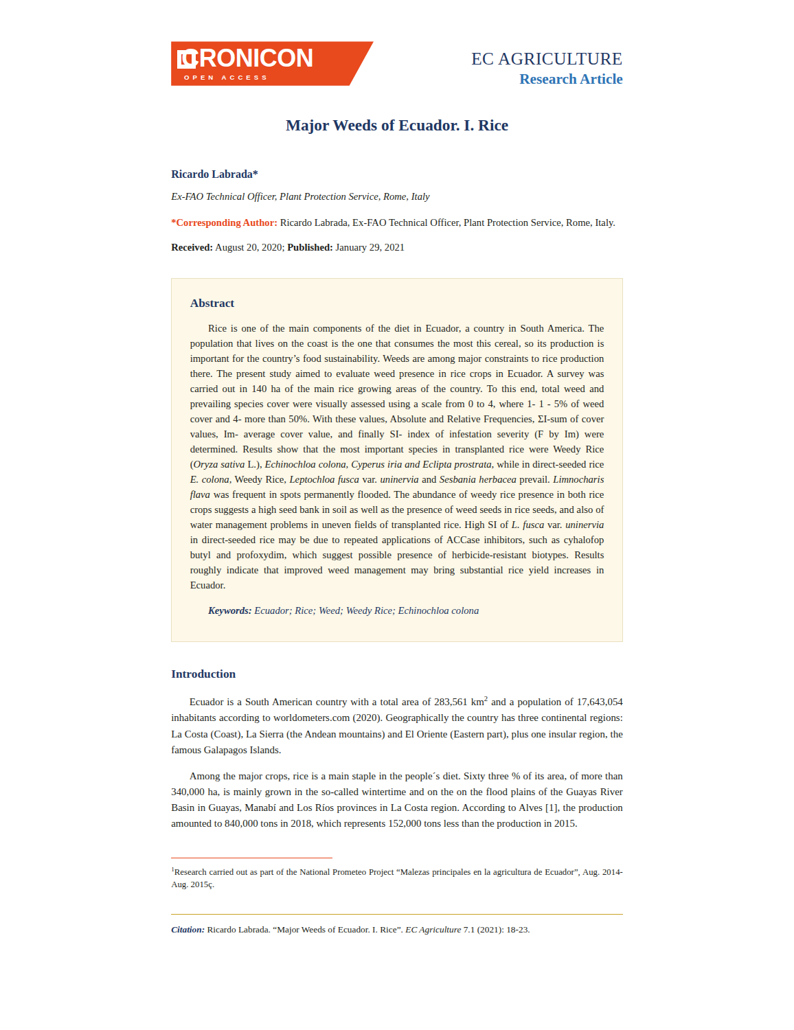CRONICON OPEN ACCESS
EC AGRICULTURE
Research Article
Major Weeds of Ecuador. I. Rice
Ricardo Labrada*
Ex-FAO Technical Officer, Plant Protection Service, Rome, Italy
*Corresponding Author: Ricardo Labrada, Ex-FAO Technical Officer, Plant Protection Service, Rome, Italy.
Received: August 20, 2020; Published: January 29, 2021
Abstract
Rice is one of the main components of the diet in Ecuador, a country in South America. The population that lives on the coast is the one that consumes the most this cereal, so its production is important for the country’s food sustainability. Weeds are among major constraints to rice production there. The present study aimed to evaluate weed presence in rice crops in Ecuador. A survey was carried out in 140 ha of the main rice growing areas of the country. To this end, total weed and prevailing species cover were visually assessed using a scale from 0 to 4, where 1- 1 - 5% of weed cover and 4- more than 50%. With these values, Absolute and Relative Frequencies, ΣI-sum of cover values, Im- average cover value, and finally SI- index of infestation severity (F by Im) were determined. Results show that the most important species in transplanted rice were Weedy Rice (Oryza sativa L.), Echinochloa colona, Cyperus iria and Eclipta prostrata, while in direct-seeded rice E. colona, Weedy Rice, Leptochloa fusca var. uninervia and Sesbania herbacea prevail. Limnocharis flava was frequent in spots permanently flooded. The abundance of weedy rice presence in both rice crops suggests a high seed bank in soil as well as the presence of weed seeds in rice seeds, and also of water management problems in uneven fields of transplanted rice. High SI of L. fusca var. uninervia in direct-seeded rice may be due to repeated applications of ACCase inhibitors, such as cyhalofop butyl and profoxydim, which suggest possible presence of herbicide-resistant biotypes. Results roughly indicate that improved weed management may bring substantial rice yield increases in Ecuador.
Keywords: Ecuador; Rice; Weed; Weedy Rice; Echinochloa colona
Introduction
Ecuador is a South American country with a total area of 283,561 km2 and a population of 17,643,054 inhabitants according to worldometers.com (2020). Geographically the country has three continental regions: La Costa (Coast), La Sierra (the Andean mountains) and El Oriente (Eastern part), plus one insular region, the famous Galapagos Islands.
Among the major crops, rice is a main staple in the people´s diet. Sixty three % of its area, of more than 340,000 ha, is mainly grown in the so-called wintertime and on the on the flood plains of the Guayas River Basin in Guayas, Manabí and Los Ríos provinces in La Costa region. According to Alves [1], the production amounted to 840,000 tons in 2018, which represents 152,000 tons less than the production in 2015.
1Research carried out as part of the National Prometeo Project “Malezas principales en la agricultura de Ecuador”, Aug. 2014-Aug. 2015ç.
Citation: Ricardo Labrada. “Major Weeds of Ecuador. I. Rice”. EC Agriculture 7.1 (2021): 18-23.